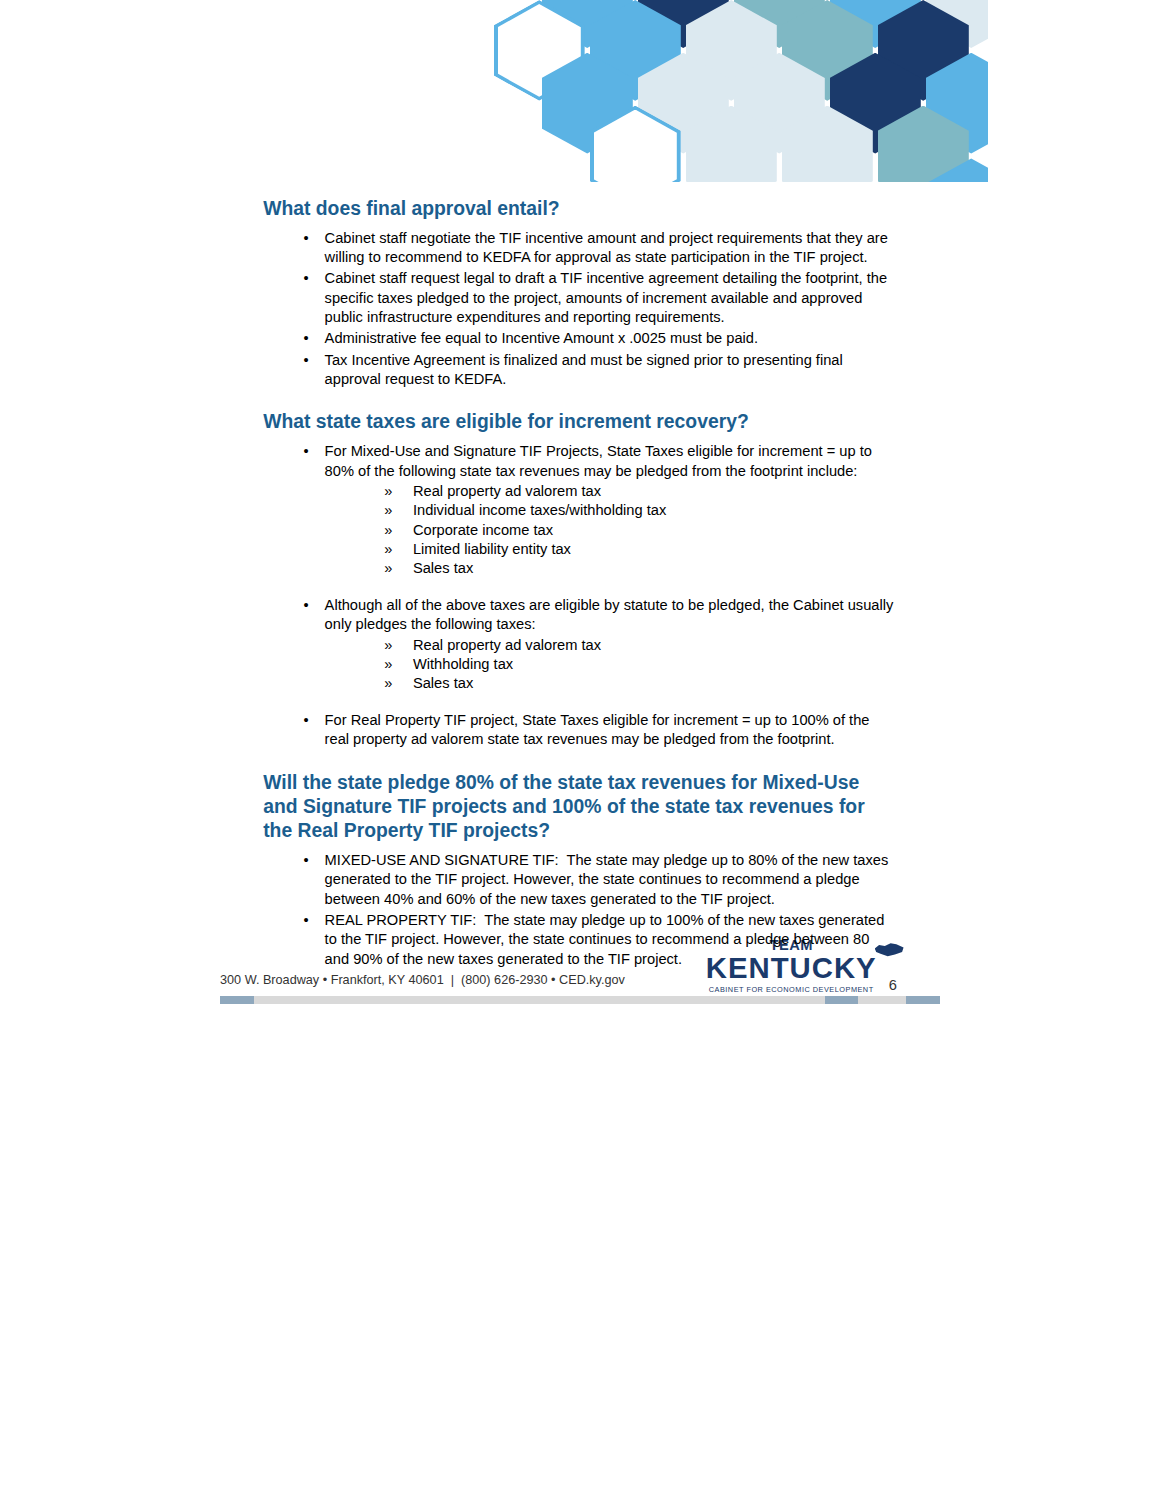What does final approval entail?
Cabinet staff negotiate the TIF incentive amount and project requirements that they are willing to recommend to KEDFA for approval as state participation in the TIF project.
Cabinet staff request legal to draft a TIF incentive agreement detailing the footprint, the specific taxes pledged to the project, amounts of increment available and approved public infrastructure expenditures and reporting requirements.
Administrative fee equal to Incentive Amount x .0025 must be paid.
Tax Incentive Agreement is finalized and must be signed prior to presenting final approval request to KEDFA.
What state taxes are eligible for increment recovery?
For Mixed-Use and Signature TIF Projects, State Taxes eligible for increment = up to 80% of the following state tax revenues may be pledged from the footprint include:
Real property ad valorem tax
Individual income taxes/withholding tax
Corporate income tax
Limited liability entity tax
Sales tax
Although all of the above taxes are eligible by statute to be pledged, the Cabinet usually only pledges the following taxes:
Real property ad valorem tax
Withholding tax
Sales tax
For Real Property TIF project, State Taxes eligible for increment = up to 100% of the real property ad valorem state tax revenues may be pledged from the footprint.
Will the state pledge 80% of the state tax revenues for Mixed-Use and Signature TIF projects and 100% of the state tax revenues for the Real Property TIF projects?
MIXED-USE AND SIGNATURE TIF: The state may pledge up to 80% of the new taxes generated to the TIF project. However, the state continues to recommend a pledge between 40% and 60% of the new taxes generated to the TIF project.
REAL PROPERTY TIF: The state may pledge up to 100% of the new taxes generated to the TIF project. However, the state continues to recommend a pledge between 80 and 90% of the new taxes generated to the TIF project.
300 W. Broadway • Frankfort, KY 40601 | (800) 626-2930 • CED.ky.gov
TEAM
KENTUCKY
CABINET FOR ECONOMIC DEVELOPMENT
6